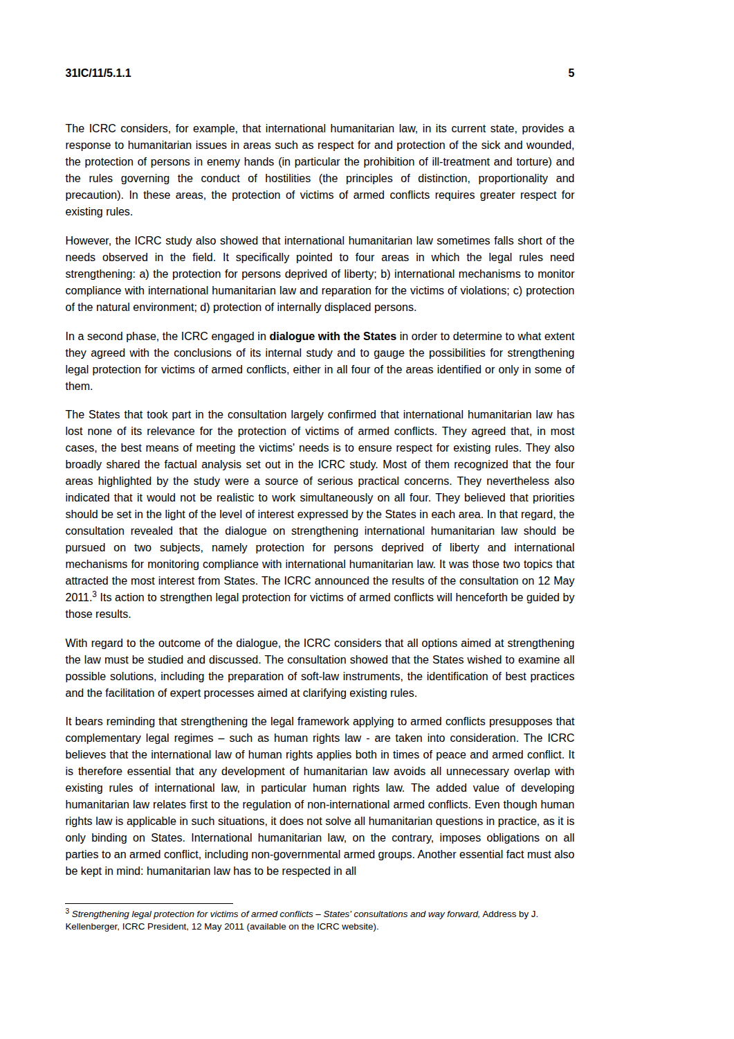31IC/11/5.1.1 5
The ICRC considers, for example, that international humanitarian law, in its current state, provides a response to humanitarian issues in areas such as respect for and protection of the sick and wounded, the protection of persons in enemy hands (in particular the prohibition of ill-treatment and torture) and the rules governing the conduct of hostilities (the principles of distinction, proportionality and precaution). In these areas, the protection of victims of armed conflicts requires greater respect for existing rules.
However, the ICRC study also showed that international humanitarian law sometimes falls short of the needs observed in the field. It specifically pointed to four areas in which the legal rules need strengthening: a) the protection for persons deprived of liberty; b) international mechanisms to monitor compliance with international humanitarian law and reparation for the victims of violations; c) protection of the natural environment; d) protection of internally displaced persons.
In a second phase, the ICRC engaged in dialogue with the States in order to determine to what extent they agreed with the conclusions of its internal study and to gauge the possibilities for strengthening legal protection for victims of armed conflicts, either in all four of the areas identified or only in some of them.
The States that took part in the consultation largely confirmed that international humanitarian law has lost none of its relevance for the protection of victims of armed conflicts. They agreed that, in most cases, the best means of meeting the victims' needs is to ensure respect for existing rules. They also broadly shared the factual analysis set out in the ICRC study. Most of them recognized that the four areas highlighted by the study were a source of serious practical concerns. They nevertheless also indicated that it would not be realistic to work simultaneously on all four. They believed that priorities should be set in the light of the level of interest expressed by the States in each area. In that regard, the consultation revealed that the dialogue on strengthening international humanitarian law should be pursued on two subjects, namely protection for persons deprived of liberty and international mechanisms for monitoring compliance with international humanitarian law. It was those two topics that attracted the most interest from States. The ICRC announced the results of the consultation on 12 May 2011.3 Its action to strengthen legal protection for victims of armed conflicts will henceforth be guided by those results.
With regard to the outcome of the dialogue, the ICRC considers that all options aimed at strengthening the law must be studied and discussed. The consultation showed that the States wished to examine all possible solutions, including the preparation of soft-law instruments, the identification of best practices and the facilitation of expert processes aimed at clarifying existing rules.
It bears reminding that strengthening the legal framework applying to armed conflicts presupposes that complementary legal regimes – such as human rights law - are taken into consideration. The ICRC believes that the international law of human rights applies both in times of peace and armed conflict. It is therefore essential that any development of humanitarian law avoids all unnecessary overlap with existing rules of international law, in particular human rights law. The added value of developing humanitarian law relates first to the regulation of non-international armed conflicts. Even though human rights law is applicable in such situations, it does not solve all humanitarian questions in practice, as it is only binding on States. International humanitarian law, on the contrary, imposes obligations on all parties to an armed conflict, including non-governmental armed groups. Another essential fact must also be kept in mind: humanitarian law has to be respected in all
3 Strengthening legal protection for victims of armed conflicts – States' consultations and way forward, Address by J. Kellenberger, ICRC President, 12 May 2011 (available on the ICRC website).